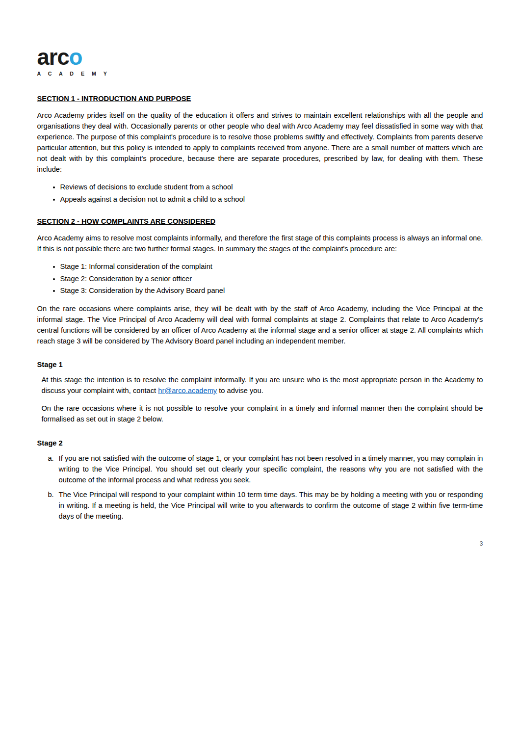arco
A C A D E M Y
SECTION 1 - INTRODUCTION AND PURPOSE
Arco Academy prides itself on the quality of the education it offers and strives to maintain excellent relationships with all the people and organisations they deal with. Occasionally parents or other people who deal with Arco Academy may feel dissatisfied in some way with that experience. The purpose of this complaint's procedure is to resolve those problems swiftly and effectively. Complaints from parents deserve particular attention, but this policy is intended to apply to complaints received from anyone. There are a small number of matters which are not dealt with by this complaint's procedure, because there are separate procedures, prescribed by law, for dealing with them. These include:
Reviews of decisions to exclude student from a school
Appeals against a decision not to admit a child to a school
SECTION 2 - HOW COMPLAINTS ARE CONSIDERED
Arco Academy aims to resolve most complaints informally, and therefore the first stage of this complaints process is always an informal one. If this is not possible there are two further formal stages. In summary the stages of the complaint's procedure are:
Stage 1: Informal consideration of the complaint
Stage 2: Consideration by a senior officer
Stage 3: Consideration by the Advisory Board panel
On the rare occasions where complaints arise, they will be dealt with by the staff of Arco Academy, including the Vice Principal at the informal stage. The Vice Principal of Arco Academy will deal with formal complaints at stage 2. Complaints that relate to Arco Academy's central functions will be considered by an officer of Arco Academy at the informal stage and a senior officer at stage 2. All complaints which reach stage 3 will be considered by The Advisory Board panel including an independent member.
Stage 1
At this stage the intention is to resolve the complaint informally. If you are unsure who is the most appropriate person in the Academy to discuss your complaint with, contact hr@arco.academy to advise you.
On the rare occasions where it is not possible to resolve your complaint in a timely and informal manner then the complaint should be formalised as set out in stage 2 below.
Stage 2
If you are not satisfied with the outcome of stage 1, or your complaint has not been resolved in a timely manner, you may complain in writing to the Vice Principal. You should set out clearly your specific complaint, the reasons why you are not satisfied with the outcome of the informal process and what redress you seek.
The Vice Principal will respond to your complaint within 10 term time days. This may be by holding a meeting with you or responding in writing. If a meeting is held, the Vice Principal will write to you afterwards to confirm the outcome of stage 2 within five term-time days of the meeting.
3